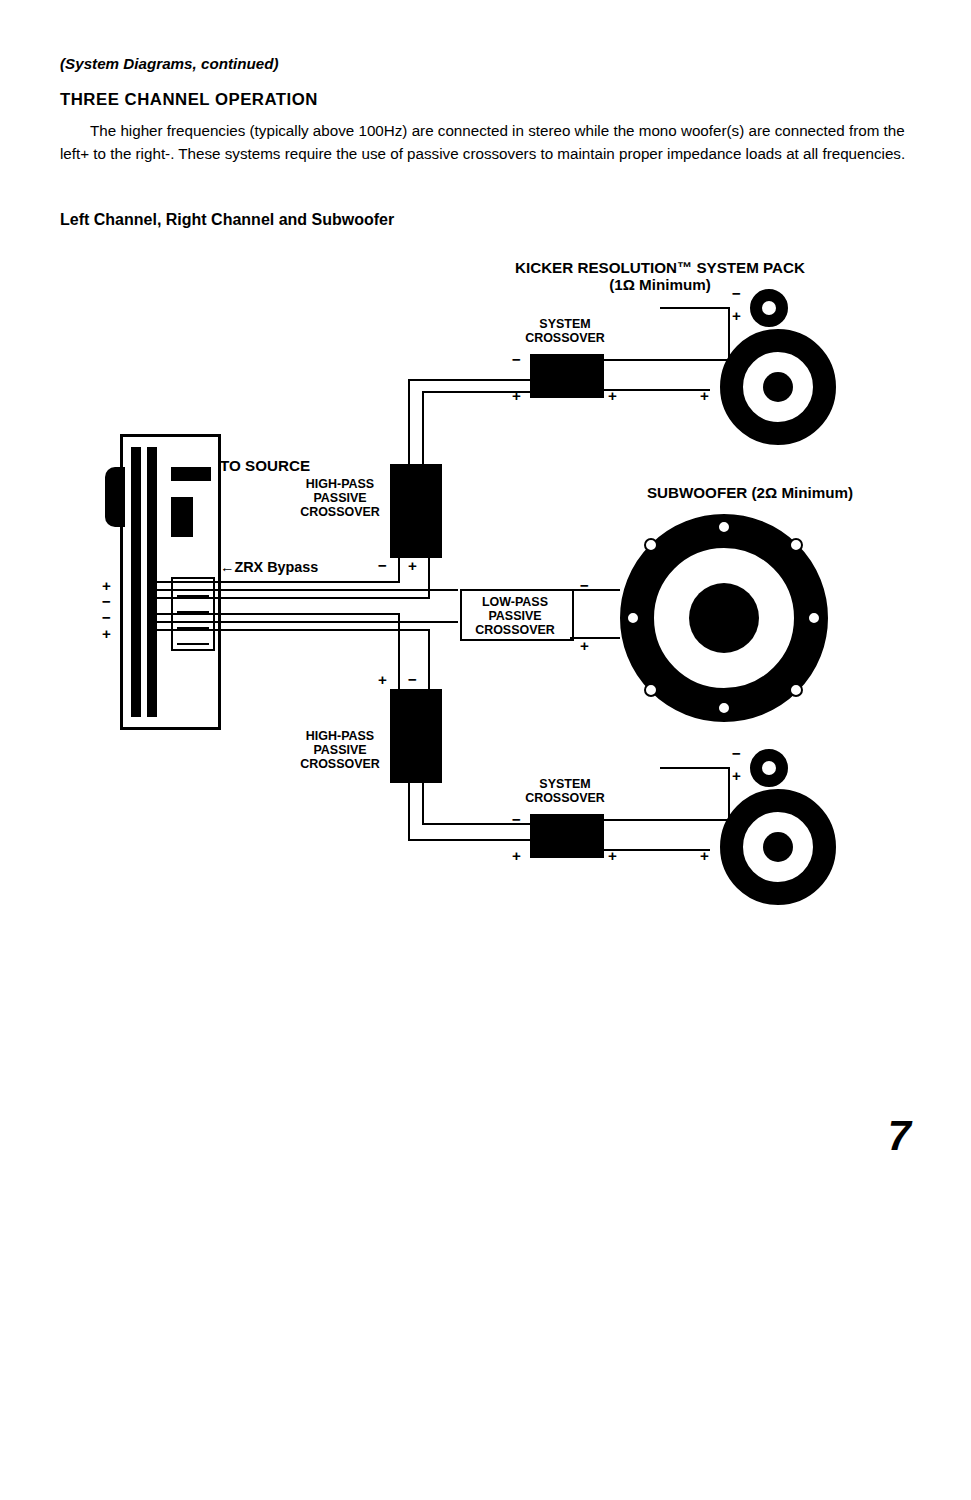(System Diagrams, continued)
Three Channel Operation
The higher frequencies (typically above 100Hz) are connected in stereo while the mono woofer(s) are connected from the left+ to the right-. These systems require the use of passive crossovers to maintain proper impedance loads at all frequencies.
Left Channel, Right Channel and Subwoofer
KICKER RESOLUTION™ SYSTEM PACK
(1Ω Minimum)
TO SOURCE
←ZRX Bypass
+
−
−
+
HIGH-PASS
PASSIVE
CROSSOVER
−
+
HIGH-PASS
PASSIVE
CROSSOVER
+
−
LOW-PASS
PASSIVE
CROSSOVER
−
+
SYSTEM
CROSSOVER
−
+
−
+
SYSTEM
CROSSOVER
−
+
−
+
−
+
−
+
−
+
−
+
SUBWOOFER (2Ω Minimum)
7